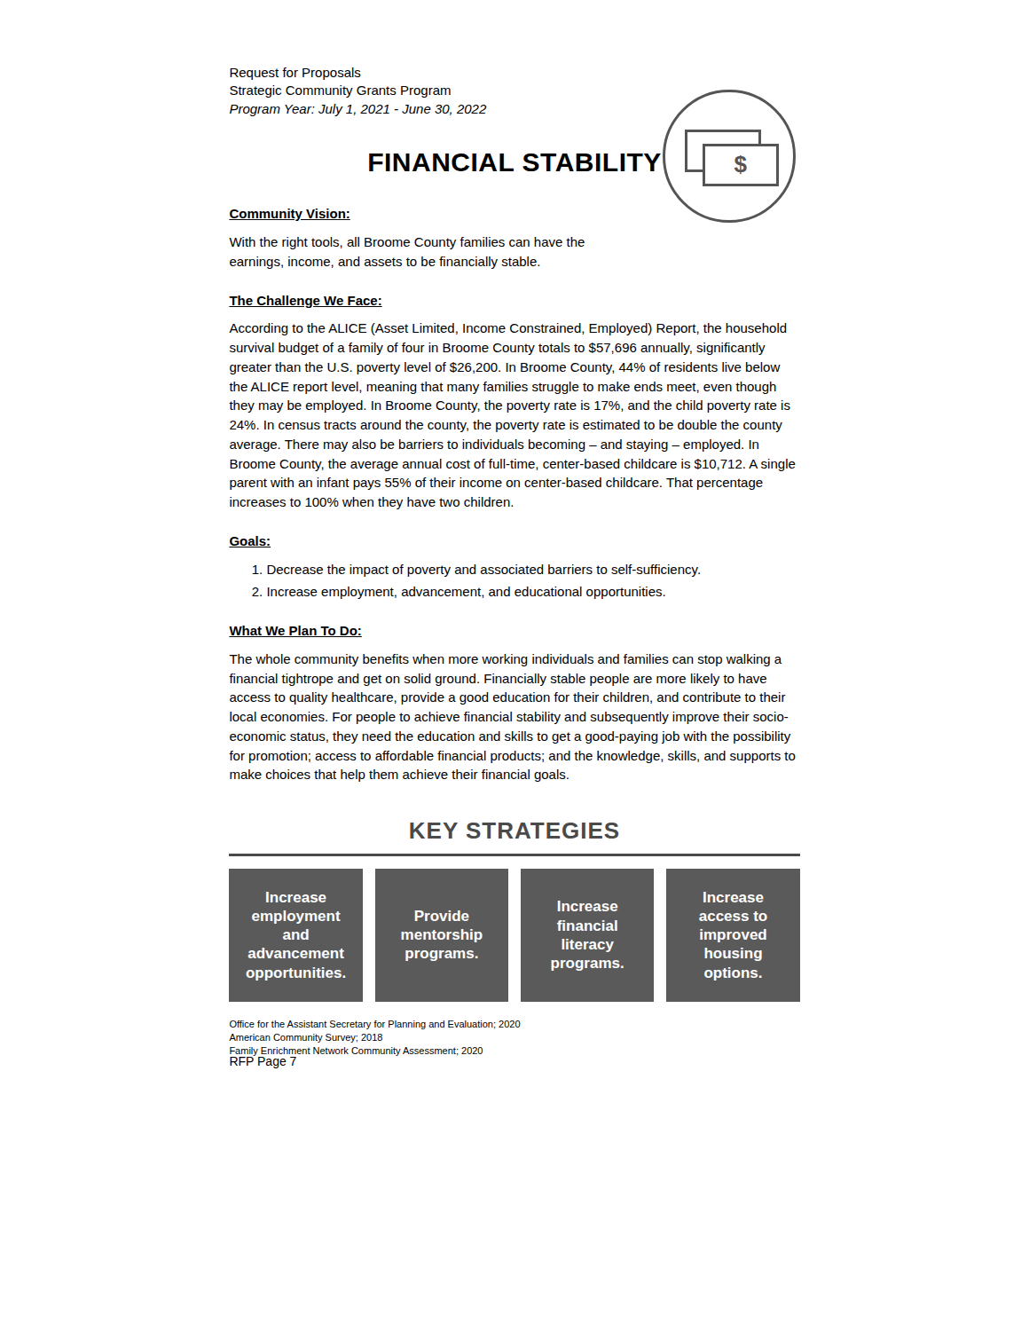Request for Proposals
Strategic Community Grants Program
Program Year: July 1, 2021 - June 30, 2022
$
FINANCIAL STABILITY
Community Vision:
With the right tools, all Broome County families can have the earnings, income, and assets to be financially stable.
The Challenge We Face:
According to the ALICE (Asset Limited, Income Constrained, Employed) Report, the household survival budget of a family of four in Broome County totals to $57,696 annually, significantly greater than the U.S. poverty level of $26,200. In Broome County, 44% of residents live below the ALICE report level, meaning that many families struggle to make ends meet, even though they may be employed. In Broome County, the poverty rate is 17%, and the child poverty rate is 24%. In census tracts around the county, the poverty rate is estimated to be double the county average. There may also be barriers to individuals becoming – and staying – employed. In Broome County, the average annual cost of full-time, center-based childcare is $10,712. A single parent with an infant pays 55% of their income on center-based childcare. That percentage increases to 100% when they have two children.
Goals:
Decrease the impact of poverty and associated barriers to self-sufficiency.
Increase employment, advancement, and educational opportunities.
What We Plan To Do:
The whole community benefits when more working individuals and families can stop walking a financial tightrope and get on solid ground. Financially stable people are more likely to have access to quality healthcare, provide a good education for their children, and contribute to their local economies. For people to achieve financial stability and subsequently improve their socio-economic status, they need the education and skills to get a good-paying job with the possibility for promotion; access to affordable financial products; and the knowledge, skills, and supports to make choices that help them achieve their financial goals.
KEY STRATEGIES
Increase employment and advancement opportunities.
Provide mentorship programs.
Increase financial literacy programs.
Increase access to improved housing options.
Office for the Assistant Secretary for Planning and Evaluation; 2020
American Community Survey; 2018
Family Enrichment Network Community Assessment; 2020
RFP Page 7